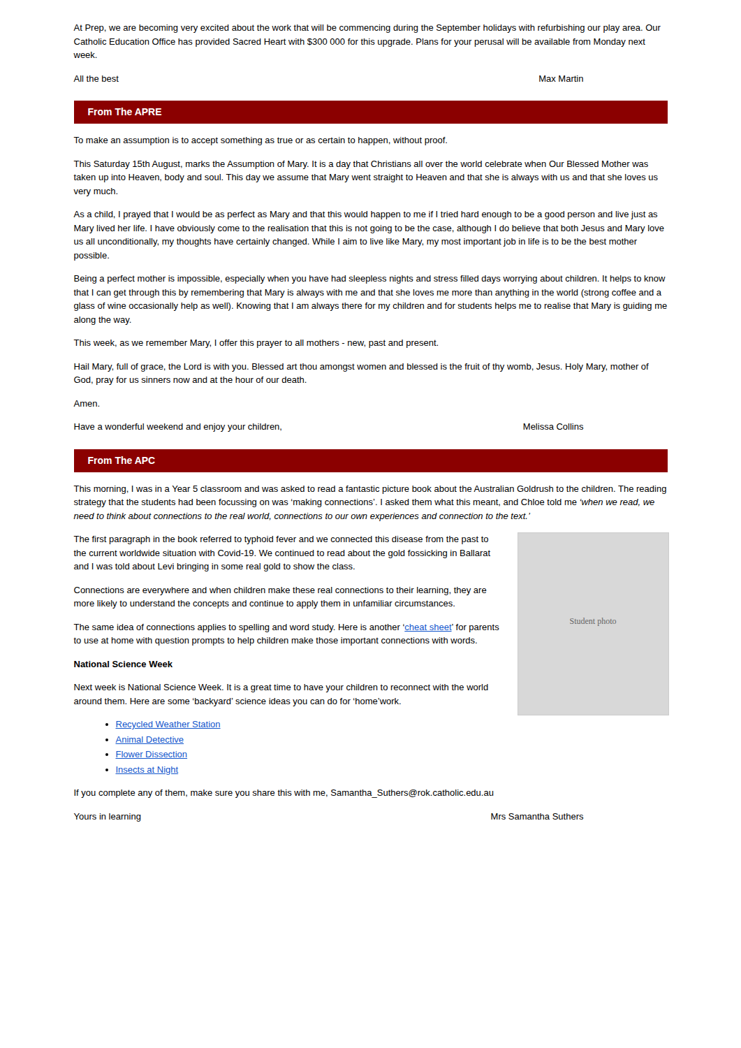At Prep, we are becoming very excited about the work that will be commencing during the September holidays with refurbishing our play area. Our Catholic Education Office has provided Sacred Heart with $300 000 for this upgrade. Plans for your perusal will be available from Monday next week.
All the best
Max Martin
From The APRE
To make an assumption is to accept something as true or as certain to happen, without proof.
This Saturday 15th August, marks the Assumption of Mary. It is a day that Christians all over the world celebrate when Our Blessed Mother was taken up into Heaven, body and soul. This day we assume that Mary went straight to Heaven and that she is always with us and that she loves us very much.
As a child, I prayed that I would be as perfect as Mary and that this would happen to me if I tried hard enough to be a good person and live just as Mary lived her life. I have obviously come to the realisation that this is not going to be the case, although I do believe that both Jesus and Mary love us all unconditionally, my thoughts have certainly changed. While I aim to live like Mary, my most important job in life is to be the best mother possible.
Being a perfect mother is impossible, especially when you have had sleepless nights and stress filled days worrying about children. It helps to know that I can get through this by remembering that Mary is always with me and that she loves me more than anything in the world (strong coffee and a glass of wine occasionally help as well). Knowing that I am always there for my children and for students helps me to realise that Mary is guiding me along the way.
This week, as we remember Mary, I offer this prayer to all mothers - new, past and present.
Hail Mary, full of grace, the Lord is with you. Blessed art thou amongst women and blessed is the fruit of thy womb, Jesus. Holy Mary, mother of God, pray for us sinners now and at the hour of our death.
Amen.
Have a wonderful weekend and enjoy your children,
Melissa Collins
From The APC
This morning, I was in a Year 5 classroom and was asked to read a fantastic picture book about the Australian Goldrush to the children. The reading strategy that the students had been focussing on was ‘making connections’. I asked them what this meant, and Chloe told me ‘when we read, we need to think about connections to the real world, connections to our own experiences and connection to the text.’
The first paragraph in the book referred to typhoid fever and we connected this disease from the past to the current worldwide situation with Covid-19. We continued to read about the gold fossicking in Ballarat and I was told about Levi bringing in some real gold to show the class.
Connections are everywhere and when children make these real connections to their learning, they are more likely to understand the concepts and continue to apply them in unfamiliar circumstances.
The same idea of connections applies to spelling and word study. Here is another ‘cheat sheet’ for parents to use at home with question prompts to help children make those important connections with words.
National Science Week
Next week is National Science Week. It is a great time to have your children to reconnect with the world around them. Here are some ‘backyard’ science ideas you can do for ‘home’work.
Recycled Weather Station
Animal Detective
Flower Dissection
Insects at Night
If you complete any of them, make sure you share this with me, Samantha_Suthers@rok.catholic.edu.au
Yours in learning
Mrs Samantha Suthers